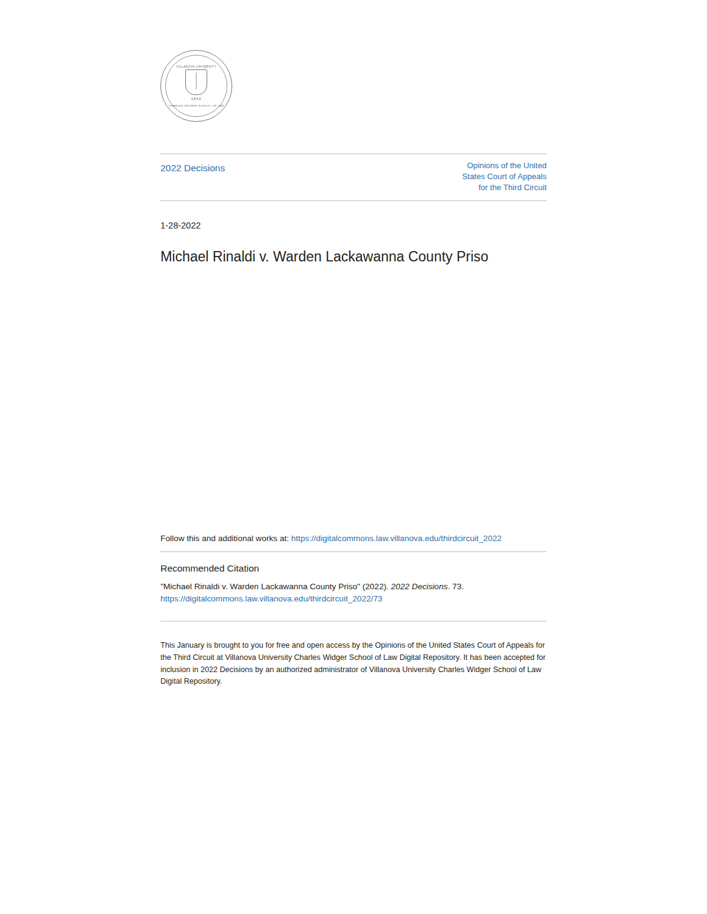Villanova University
1842
Charles Widger School of Law
2022 Decisions
Opinions of the United
States Court of Appeals
for the Third Circuit
1-28-2022
Michael Rinaldi v. Warden Lackawanna County Priso
Follow this and additional works at: https://digitalcommons.law.villanova.edu/thirdcircuit_2022
Recommended Citation
"Michael Rinaldi v. Warden Lackawanna County Priso" (2022). 2022 Decisions. 73.
https://digitalcommons.law.villanova.edu/thirdcircuit_2022/73
This January is brought to you for free and open access by the Opinions of the United States Court of Appeals for the Third Circuit at Villanova University Charles Widger School of Law Digital Repository. It has been accepted for inclusion in 2022 Decisions by an authorized administrator of Villanova University Charles Widger School of Law Digital Repository.